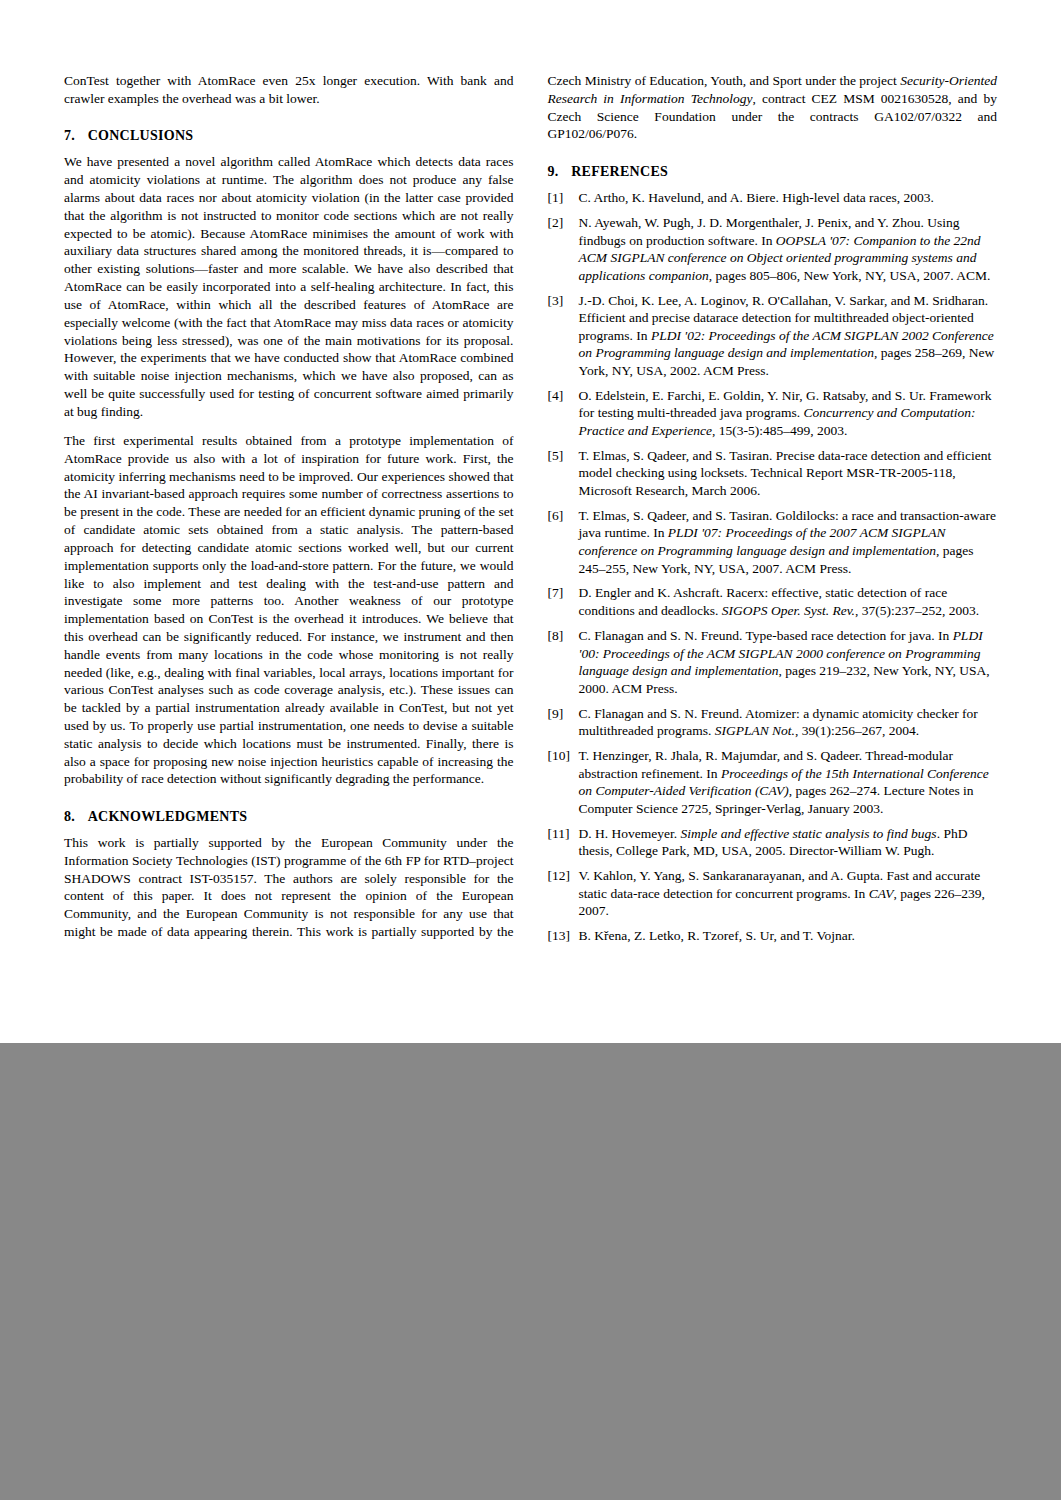ConTest together with AtomRace even 25x longer execution. With bank and crawler examples the overhead was a bit lower.
7. CONCLUSIONS
We have presented a novel algorithm called AtomRace which detects data races and atomicity violations at runtime. The algorithm does not produce any false alarms about data races nor about atomicity violation (in the latter case provided that the algorithm is not instructed to monitor code sections which are not really expected to be atomic). Because AtomRace minimises the amount of work with auxiliary data structures shared among the monitored threads, it is—compared to other existing solutions—faster and more scalable. We have also described that AtomRace can be easily incorporated into a self-healing architecture. In fact, this use of AtomRace, within which all the described features of AtomRace are especially welcome (with the fact that AtomRace may miss data races or atomicity violations being less stressed), was one of the main motivations for its proposal. However, the experiments that we have conducted show that AtomRace combined with suitable noise injection mechanisms, which we have also proposed, can as well be quite successfully used for testing of concurrent software aimed primarily at bug finding.
The first experimental results obtained from a prototype implementation of AtomRace provide us also with a lot of inspiration for future work. First, the atomicity inferring mechanisms need to be improved. Our experiences showed that the AI invariant-based approach requires some number of correctness assertions to be present in the code. These are needed for an efficient dynamic pruning of the set of candidate atomic sets obtained from a static analysis. The pattern-based approach for detecting candidate atomic sections worked well, but our current implementation supports only the load-and-store pattern. For the future, we would like to also implement and test dealing with the test-and-use pattern and investigate some more patterns too. Another weakness of our prototype implementation based on ConTest is the overhead it introduces. We believe that this overhead can be significantly reduced. For instance, we instrument and then handle events from many locations in the code whose monitoring is not really needed (like, e.g., dealing with final variables, local arrays, locations important for various ConTest analyses such as code coverage analysis, etc.). These issues can be tackled by a partial instrumentation already available in ConTest, but not yet used by us. To properly use partial instrumentation, one needs to devise a suitable static analysis to decide which locations must be instrumented. Finally, there is also a space for proposing new noise injection heuristics capable of increasing the probability of race detection without significantly degrading the performance.
8. ACKNOWLEDGMENTS
This work is partially supported by the European Community under the Information Society Technologies (IST) programme of the 6th FP for RTD–project SHADOWS contract IST-035157. The authors are solely responsible for the content of this paper. It does not represent the opinion of the European Community, and the European Community is not responsible for any use that might be made of data appearing therein. This work is partially supported by the Czech Ministry of Education, Youth, and Sport under the project Security-Oriented Research in Information Technology, contract CEZ MSM 0021630528, and by Czech Science Foundation under the contracts GA102/07/0322 and GP102/06/P076.
9. REFERENCES
C. Artho, K. Havelund, and A. Biere. High-level data races, 2003.
N. Ayewah, W. Pugh, J. D. Morgenthaler, J. Penix, and Y. Zhou. Using findbugs on production software. In OOPSLA '07: Companion to the 22nd ACM SIGPLAN conference on Object oriented programming systems and applications companion, pages 805–806, New York, NY, USA, 2007. ACM.
J.-D. Choi, K. Lee, A. Loginov, R. O'Callahan, V. Sarkar, and M. Sridharan. Efficient and precise datarace detection for multithreaded object-oriented programs. In PLDI '02: Proceedings of the ACM SIGPLAN 2002 Conference on Programming language design and implementation, pages 258–269, New York, NY, USA, 2002. ACM Press.
O. Edelstein, E. Farchi, E. Goldin, Y. Nir, G. Ratsaby, and S. Ur. Framework for testing multi-threaded java programs. Concurrency and Computation: Practice and Experience, 15(3-5):485–499, 2003.
T. Elmas, S. Qadeer, and S. Tasiran. Precise data-race detection and efficient model checking using locksets. Technical Report MSR-TR-2005-118, Microsoft Research, March 2006.
T. Elmas, S. Qadeer, and S. Tasiran. Goldilocks: a race and transaction-aware java runtime. In PLDI '07: Proceedings of the 2007 ACM SIGPLAN conference on Programming language design and implementation, pages 245–255, New York, NY, USA, 2007. ACM Press.
D. Engler and K. Ashcraft. Racerx: effective, static detection of race conditions and deadlocks. SIGOPS Oper. Syst. Rev., 37(5):237–252, 2003.
C. Flanagan and S. N. Freund. Type-based race detection for java. In PLDI '00: Proceedings of the ACM SIGPLAN 2000 conference on Programming language design and implementation, pages 219–232, New York, NY, USA, 2000. ACM Press.
C. Flanagan and S. N. Freund. Atomizer: a dynamic atomicity checker for multithreaded programs. SIGPLAN Not., 39(1):256–267, 2004.
T. Henzinger, R. Jhala, R. Majumdar, and S. Qadeer. Thread-modular abstraction refinement. In Proceedings of the 15th International Conference on Computer-Aided Verification (CAV), pages 262–274. Lecture Notes in Computer Science 2725, Springer-Verlag, January 2003.
D. H. Hovemeyer. Simple and effective static analysis to find bugs. PhD thesis, College Park, MD, USA, 2005. Director-William W. Pugh.
V. Kahlon, Y. Yang, S. Sankaranarayanan, and A. Gupta. Fast and accurate static data-race detection for concurrent programs. In CAV, pages 226–239, 2007.
B. Křena, Z. Letko, R. Tzoref, S. Ur, and T. Vojnar.